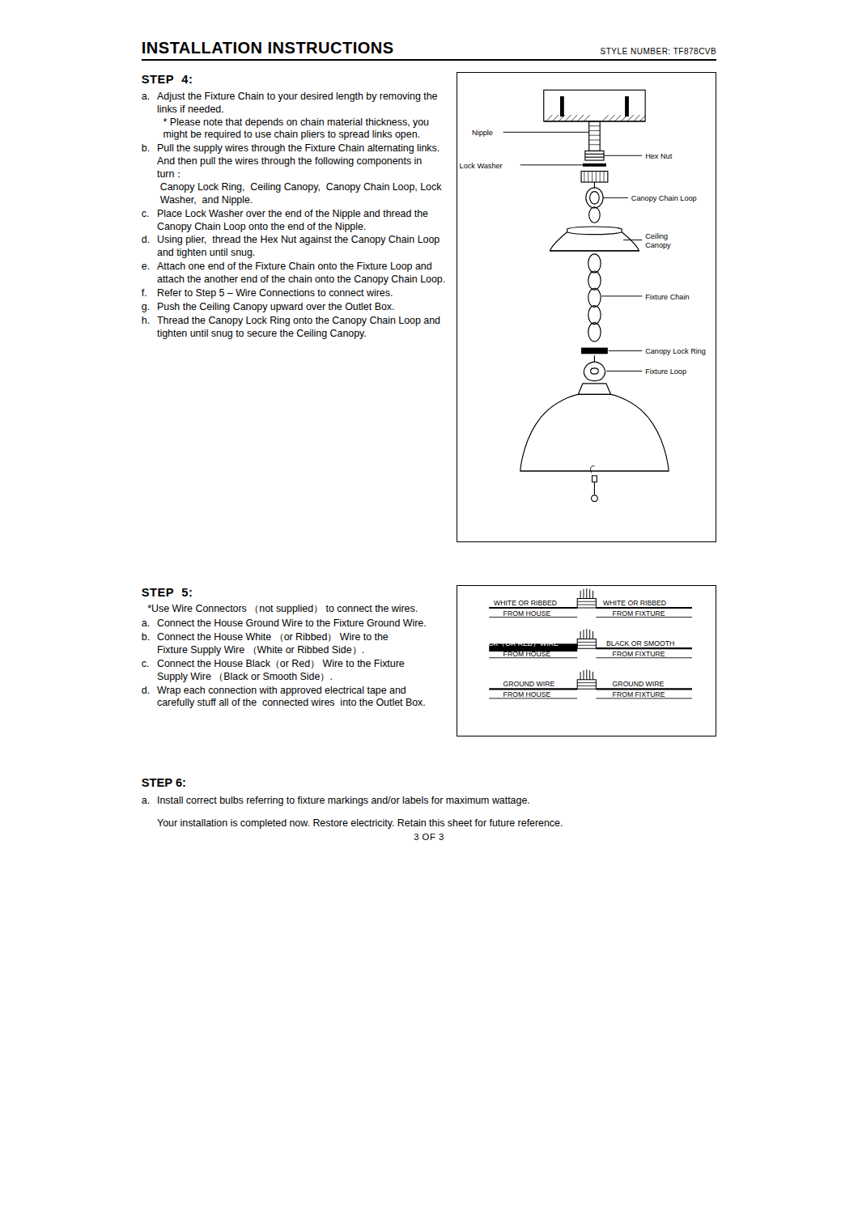INSTALLATION INSTRUCTIONS
STYLE NUMBER: TF878CVB
STEP 4:
a. Adjust the Fixture Chain to your desired length by removing the links if needed. * Please note that depends on chain material thickness, you might be required to use chain pliers to spread links open.
b. Pull the supply wires through the Fixture Chain alternating links. And then pull the wires through the following components in turn： Canopy Lock Ring, Ceiling Canopy, Canopy Chain Loop, Lock Washer, and Nipple.
c. Place Lock Washer over the end of the Nipple and thread the Canopy Chain Loop onto the end of the Nipple.
d. Using plier, thread the Hex Nut against the Canopy Chain Loop and tighten until snug.
e. Attach one end of the Fixture Chain onto the Fixture Loop and attach the another end of the chain onto the Canopy Chain Loop.
f. Refer to Step 5 – Wire Connections to connect wires.
g. Push the Ceiling Canopy upward over the Outlet Box.
h. Thread the Canopy Lock Ring onto the Canopy Chain Loop and tighten until snug to secure the Ceiling Canopy.
Nipple Hex Nut Lock Washer Canopy Chain Loop Ceiling Canopy Fixture Chain Canopy Lock Ring Fixture Loop
STEP 5:
*Use Wire Connectors （not supplied） to connect the wires.
a. Connect the House Ground Wire to the Fixture Ground Wire.
b. Connect the House White （or Ribbed） Wire to the Fixture Supply Wire （White or Ribbed Side）.
c. Connect the House Black（or Red） Wire to the Fixture Supply Wire （Black or Smooth Side）.
d. Wrap each connection with approved electrical tape and carefully stuff all of the connected wires into the Outlet Box.
WHITE OR RIBBED WHITE OR RIBBED FROM HOUSE FROM FIXTURE BLACK（OR RED）WIRE BLACK OR SMOOTH FROM HOUSE FROM FIXTURE GROUND WIRE GROUND WIRE FROM HOUSE FROM FIXTURE
STEP 6:
a. Install correct bulbs referring to fixture markings and/or labels for maximum wattage.
Your installation is completed now. Restore electricity. Retain this sheet for future reference.
3 OF 3